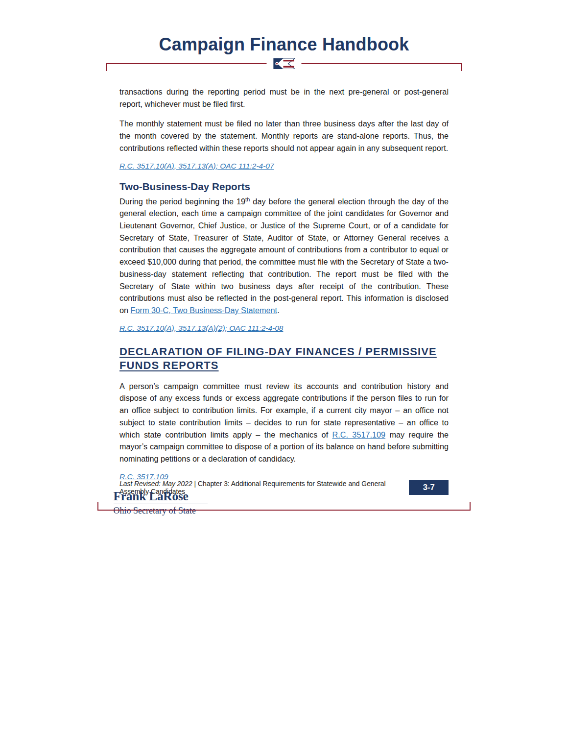Campaign Finance Handbook
transactions during the reporting period must be in the next pre-general or post-general report, whichever must be filed first.
The monthly statement must be filed no later than three business days after the last day of the month covered by the statement. Monthly reports are stand-alone reports. Thus, the contributions reflected within these reports should not appear again in any subsequent report.
R.C. 3517.10(A), 3517.13(A); OAC 111:2-4-07
Two-Business-Day Reports
During the period beginning the 19th day before the general election through the day of the general election, each time a campaign committee of the joint candidates for Governor and Lieutenant Governor, Chief Justice, or Justice of the Supreme Court, or of a candidate for Secretary of State, Treasurer of State, Auditor of State, or Attorney General receives a contribution that causes the aggregate amount of contributions from a contributor to equal or exceed $10,000 during that period, the committee must file with the Secretary of State a two-business-day statement reflecting that contribution. The report must be filed with the Secretary of State within two business days after receipt of the contribution. These contributions must also be reflected in the post-general report. This information is disclosed on Form 30-C, Two Business-Day Statement.
R.C. 3517.10(A), 3517.13(A)(2); OAC 111:2-4-08
DECLARATION OF FILING-DAY FINANCES / PERMISSIVE FUNDS REPORTS
A person’s campaign committee must review its accounts and contribution history and dispose of any excess funds or excess aggregate contributions if the person files to run for an office subject to contribution limits. For example, if a current city mayor – an office not subject to state contribution limits – decides to run for state representative – an office to which state contribution limits apply – the mechanics of R.C. 3517.109 may require the mayor’s campaign committee to dispose of a portion of its balance on hand before submitting nominating petitions or a declaration of candidacy.
R.C. 3517.109
Last Revised: May 2022 | Chapter 3: Additional Requirements for Statewide and General Assembly Candidates 3-7
Frank LaRose
Ohio Secretary of State